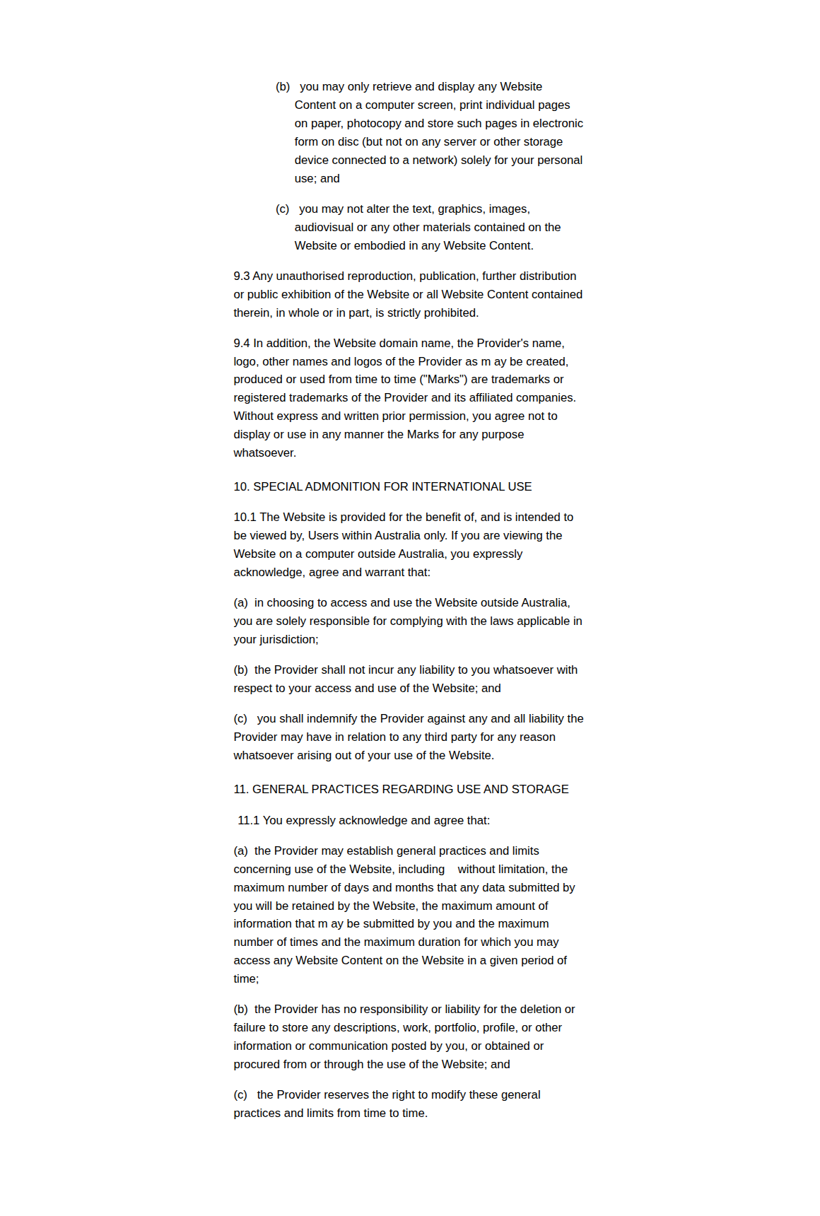(b) you may only retrieve and display any Website Content on a computer screen, print individual pages on paper, photocopy and store such pages in electronic form on disc (but not on any server or other storage device connected to a network) solely for your personal use; and
(c) you may not alter the text, graphics, images, audiovisual or any other materials contained on the Website or embodied in any Website Content.
9.3 Any unauthorised reproduction, publication, further distribution or public exhibition of the Website or all Website Content contained therein, in whole or in part, is strictly prohibited.
9.4 In addition, the Website domain name, the Provider's name, logo, other names and logos of the Provider as m ay be created, produced or used from time to time ("Marks") are trademarks or registered trademarks of the Provider and its affiliated companies. Without express and written prior permission, you agree not to display or use in any manner the Marks for any purpose whatsoever.
10. SPECIAL ADMONITION FOR INTERNATIONAL USE
10.1 The Website is provided for the benefit of, and is intended to be viewed by, Users within Australia only. If you are viewing the Website on a computer outside Australia, you expressly acknowledge, agree and warrant that:
(a) in choosing to access and use the Website outside Australia, you are solely responsible for complying with the laws applicable in your jurisdiction;
(b) the Provider shall not incur any liability to you whatsoever with respect to your access and use of the Website; and
(c) you shall indemnify the Provider against any and all liability the Provider may have in relation to any third party for any reason whatsoever arising out of your use of the Website.
11. GENERAL PRACTICES REGARDING USE AND STORAGE
11.1 You expressly acknowledge and agree that:
(a) the Provider may establish general practices and limits concerning use of the Website, including without limitation, the maximum number of days and months that any data submitted by you will be retained by the Website, the maximum amount of information that m ay be submitted by you and the maximum number of times and the maximum duration for which you may access any Website Content on the Website in a given period of time;
(b) the Provider has no responsibility or liability for the deletion or failure to store any descriptions, work, portfolio, profile, or other information or communication posted by you, or obtained or procured from or through the use of the Website; and
(c) the Provider reserves the right to modify these general practices and limits from time to time.